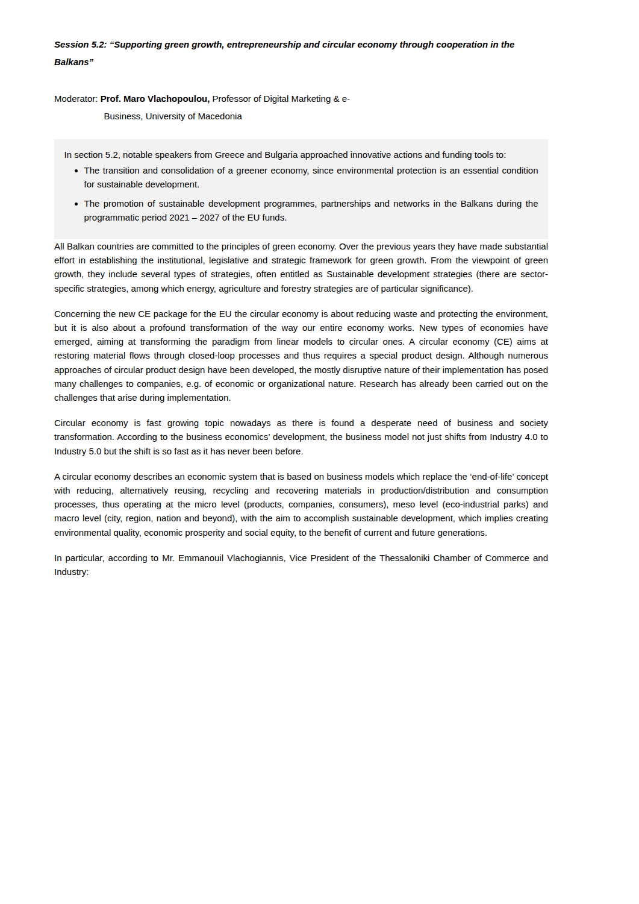Session 5.2: “Supporting green growth, entrepreneurship and circular economy through cooperation in the Balkans”
Moderator: Prof. Maro Vlachopoulou, Professor of Digital Marketing & e-Business, University of Macedonia
In section 5.2, notable speakers from Greece and Bulgaria approached innovative actions and funding tools to:
The transition and consolidation of a greener economy, since environmental protection is an essential condition for sustainable development.
The promotion of sustainable development programmes, partnerships and networks in the Balkans during the programmatic period 2021 – 2027 of the EU funds.
All Balkan countries are committed to the principles of green economy. Over the previous years they have made substantial effort in establishing the institutional, legislative and strategic framework for green growth. From the viewpoint of green growth, they include several types of strategies, often entitled as Sustainable development strategies (there are sector-specific strategies, among which energy, agriculture and forestry strategies are of particular significance).
Concerning the new CE package for the EU the circular economy is about reducing waste and protecting the environment, but it is also about a profound transformation of the way our entire economy works. New types of economies have emerged, aiming at transforming the paradigm from linear models to circular ones. A circular economy (CE) aims at restoring material flows through closed-loop processes and thus requires a special product design. Although numerous approaches of circular product design have been developed, the mostly disruptive nature of their implementation has posed many challenges to companies, e.g. of economic or organizational nature. Research has already been carried out on the challenges that arise during implementation.
Circular economy is fast growing topic nowadays as there is found a desperate need of business and society transformation. According to the business economics’ development, the business model not just shifts from Industry 4.0 to Industry 5.0 but the shift is so fast as it has never been before.
A circular economy describes an economic system that is based on business models which replace the ‘end-of-life’ concept with reducing, alternatively reusing, recycling and recovering materials in production/distribution and consumption processes, thus operating at the micro level (products, companies, consumers), meso level (eco-industrial parks) and macro level (city, region, nation and beyond), with the aim to accomplish sustainable development, which implies creating environmental quality, economic prosperity and social equity, to the benefit of current and future generations.
In particular, according to Mr. Emmanouil Vlachogiannis, Vice President of the Thessaloniki Chamber of Commerce and Industry: